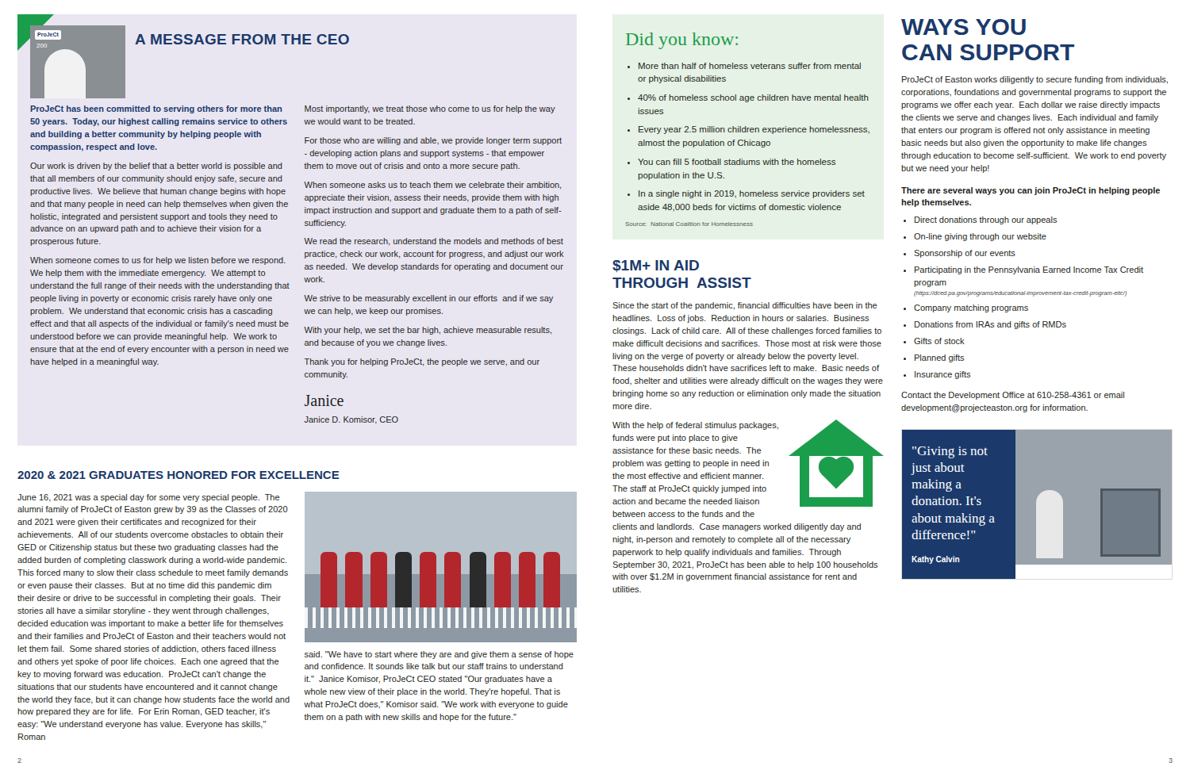ProJeCt 200
A MESSAGE FROM THE CEO
ProJeCt has been committed to serving others for more than 50 years. Today, our highest calling remains service to others and building a better community by helping people with compassion, respect and love.
Our work is driven by the belief that a better world is possible and that all members of our community should enjoy safe, secure and productive lives. We believe that human change begins with hope and that many people in need can help themselves when given the holistic, integrated and persistent support and tools they need to advance on an upward path and to achieve their vision for a prosperous future.
When someone comes to us for help we listen before we respond. We help them with the immediate emergency. We attempt to understand the full range of their needs with the understanding that people living in poverty or economic crisis rarely have only one problem. We understand that economic crisis has a cascading effect and that all aspects of the individual or family's need must be understood before we can provide meaningful help. We work to ensure that at the end of every encounter with a person in need we have helped in a meaningful way.
Most importantly, we treat those who come to us for help the way we would want to be treated.
For those who are willing and able, we provide longer term support - developing action plans and support systems - that empower them to move out of crisis and onto a more secure path.
When someone asks us to teach them we celebrate their ambition, appreciate their vision, assess their needs, provide them with high impact instruction and support and graduate them to a path of self-sufficiency.
We read the research, understand the models and methods of best practice, check our work, account for progress, and adjust our work as needed. We develop standards for operating and document our work.
We strive to be measurably excellent in our efforts and if we say we can help, we keep our promises.
With your help, we set the bar high, achieve measurable results, and because of you we change lives.
Thank you for helping ProJeCt, the people we serve, and our community.
Janice
Janice D. Komisor, CEO
2020 & 2021 GRADUATES HONORED FOR EXCELLENCE
June 16, 2021 was a special day for some very special people. The alumni family of ProJeCt of Easton grew by 39 as the Classes of 2020 and 2021 were given their certificates and recognized for their achievements. All of our students overcome obstacles to obtain their GED or Citizenship status but these two graduating classes had the added burden of completing classwork during a world-wide pandemic. This forced many to slow their class schedule to meet family demands or even pause their classes. But at no time did this pandemic dim their desire or drive to be successful in completing their goals. Their stories all have a similar storyline - they went through challenges, decided education was important to make a better life for themselves and their families and ProJeCt of Easton and their teachers would not let them fail. Some shared stories of addiction, others faced illness and others yet spoke of poor life choices. Each one agreed that the key to moving forward was education. ProJeCt can't change the situations that our students have encountered and it cannot change the world they face, but it can change how students face the world and how prepared they are for life. For Erin Roman, GED teacher, it's easy: "We understand everyone has value. Everyone has skills," Roman
said. "We have to start where they are and give them a sense of hope and confidence. It sounds like talk but our staff trains to understand it." Janice Komisor, ProJeCt CEO stated "Our graduates have a whole new view of their place in the world. They're hopeful. That is what ProJeCt does," Komisor said. "We work with everyone to guide them on a path with new skills and hope for the future."
2
Did you know:
More than half of homeless veterans suffer from mental or physical disabilities
40% of homeless school age children have mental health issues
Every year 2.5 million children experience homelessness, almost the population of Chicago
You can fill 5 football stadiums with the homeless population in the U.S.
In a single night in 2019, homeless service providers set aside 48,000 beds for victims of domestic violence
Source: National Coalition for Homelessness
$1M+ IN AID
THROUGH ASSIST
Since the start of the pandemic, financial difficulties have been in the headlines. Loss of jobs. Reduction in hours or salaries. Business closings. Lack of child care. All of these challenges forced families to make difficult decisions and sacrifices. Those most at risk were those living on the verge of poverty or already below the poverty level. These households didn't have sacrifices left to make. Basic needs of food, shelter and utilities were already difficult on the wages they were bringing home so any reduction or elimination only made the situation more dire.
With the help of federal stimulus packages, funds were put into place to give assistance for these basic needs. The problem was getting to people in need in the most effective and efficient manner. The staff at ProJeCt quickly jumped into action and became the needed liaison between access to the funds and the clients and landlords. Case managers worked diligently day and night, in-person and remotely to complete all of the necessary paperwork to help qualify individuals and families. Through September 30, 2021, ProJeCt has been able to help 100 households with over $1.2M in government financial assistance for rent and utilities.
WAYS YOU
CAN SUPPORT
ProJeCt of Easton works diligently to secure funding from individuals, corporations, foundations and governmental programs to support the programs we offer each year. Each dollar we raise directly impacts the clients we serve and changes lives. Each individual and family that enters our program is offered not only assistance in meeting basic needs but also given the opportunity to make life changes through education to become self-sufficient. We work to end poverty but we need your help!
There are several ways you can join ProJeCt in helping people help themselves.
Direct donations through our appeals
On-line giving through our website
Sponsorship of our events
Participating in the Pennsylvania Earned Income Tax Credit program (https://dced.pa.gov/programs/educational-improvement-tax-credit-program-eitc/)
Company matching programs
Donations from IRAs and gifts of RMDs
Gifts of stock
Planned gifts
Insurance gifts
Contact the Development Office at 610-258-4361 or email development@projecteaston.org for information.
"Giving is not just about making a donation. It's about making a difference!"
Kathy Calvin
3